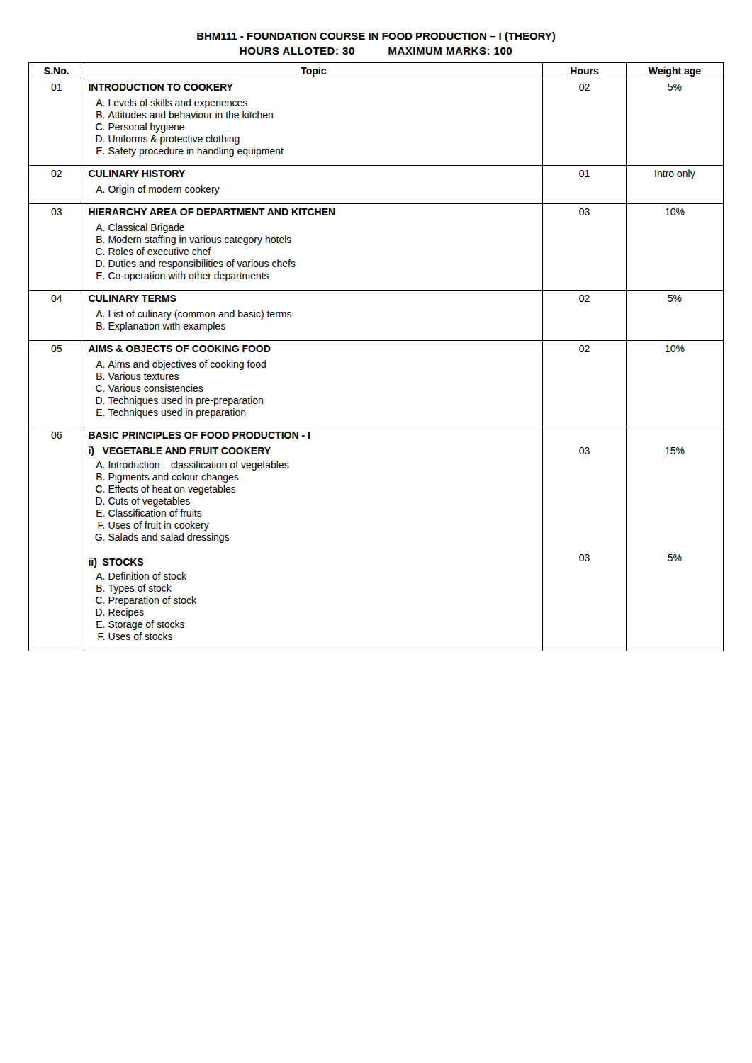BHM111 - FOUNDATION COURSE IN FOOD PRODUCTION – I (THEORY)
HOURS ALLOTED: 30 MAXIMUM MARKS: 100
| S.No. | Topic | Hours | Weight age |
| --- | --- | --- | --- |
| 01 | INTRODUCTION TO COOKERY Levels of skills and experiences Attitudes and behaviour in the kitchen Personal hygiene Uniforms & protective clothing Safety procedure in handling equipment | 02 | 5% |
| 02 | CULINARY HISTORY Origin of modern cookery | 01 | Intro only |
| 03 | HIERARCHY AREA OF DEPARTMENT AND KITCHEN Classical Brigade Modern staffing in various category hotels Roles of executive chef Duties and responsibilities of various chefs Co-operation with other departments | 03 | 10% |
| 04 | CULINARY TERMS List of culinary (common and basic) terms Explanation with examples | 02 | 5% |
| 05 | AIMS & OBJECTS OF COOKING FOOD Aims and objectives of cooking food Various textures Various consistencies Techniques used in pre-preparation Techniques used in preparation | 02 | 10% |
| 06 | BASIC PRINCIPLES OF FOOD PRODUCTION - I i) VEGETABLE AND FRUIT COOKERY Introduction – classification of vegetables Pigments and colour changes Effects of heat on vegetables Cuts of vegetables Classification of fruits Uses of fruit in cookery Salads and salad dressings ii) STOCKS Definition of stock Types of stock Preparation of stock Recipes Storage of stocks Uses of stocks | 03 03 | 15% 5% |